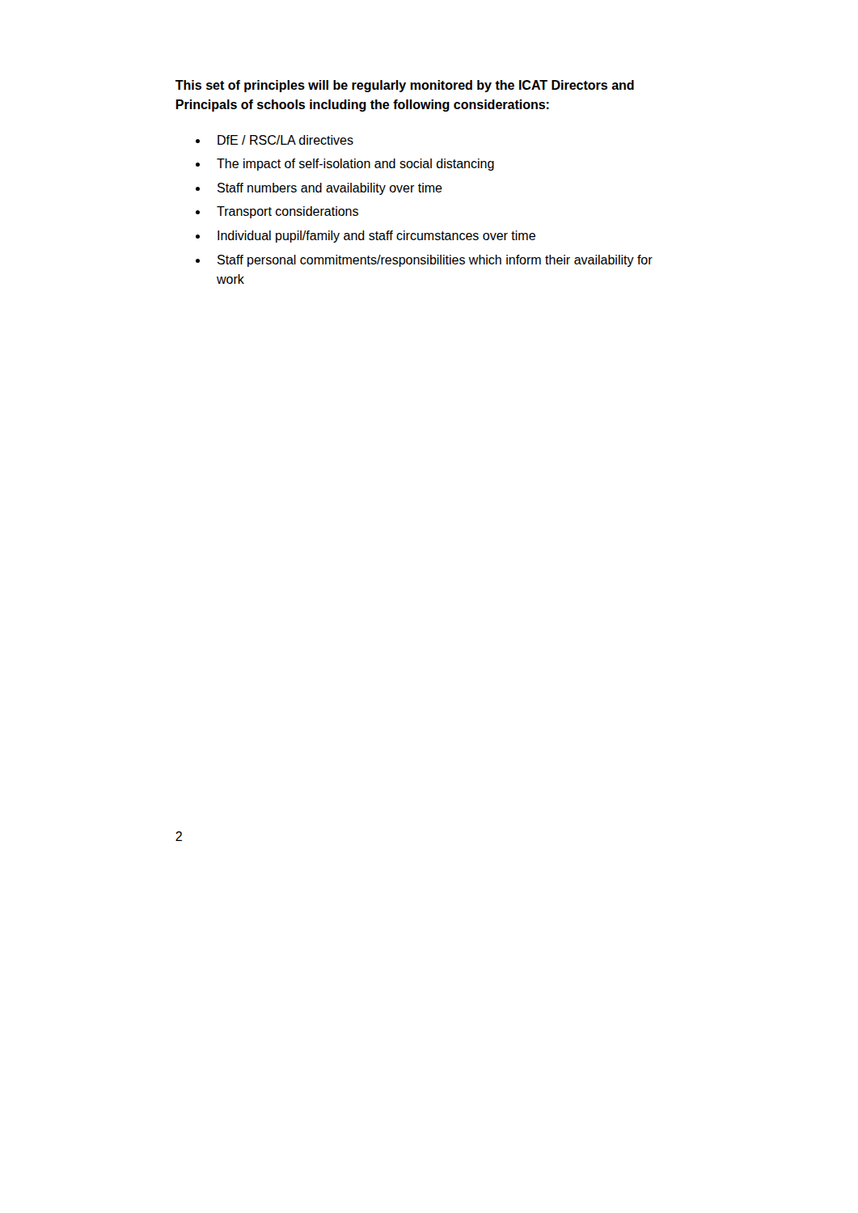This set of principles will be regularly monitored by the ICAT Directors and Principals of schools including the following considerations:
DfE / RSC/LA directives
The impact of self-isolation and social distancing
Staff numbers and availability over time
Transport considerations
Individual pupil/family and staff circumstances over time
Staff personal commitments/responsibilities which inform their availability for work
2